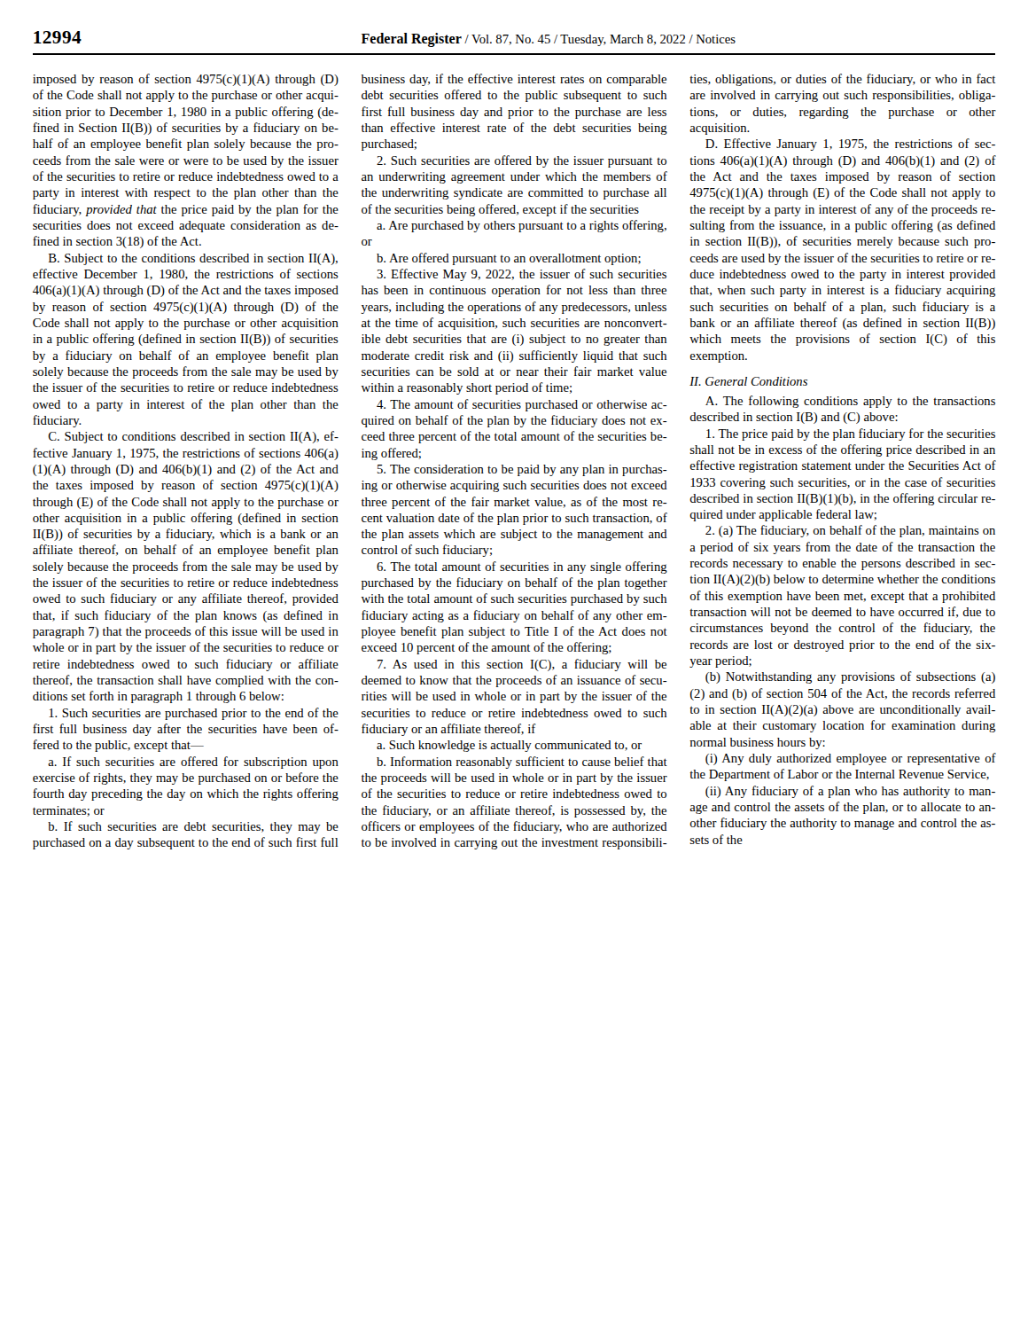12994 Federal Register / Vol. 87, No. 45 / Tuesday, March 8, 2022 / Notices
imposed by reason of section 4975(c)(1)(A) through (D) of the Code shall not apply to the purchase or other acquisition prior to December 1, 1980 in a public offering (defined in Section II(B)) of securities by a fiduciary on behalf of an employee benefit plan solely because the proceeds from the sale were or were to be used by the issuer of the securities to retire or reduce indebtedness owed to a party in interest with respect to the plan other than the fiduciary, provided that the price paid by the plan for the securities does not exceed adequate consideration as defined in section 3(18) of the Act.
B. Subject to the conditions described in section II(A), effective December 1, 1980, the restrictions of sections 406(a)(1)(A) through (D) of the Act and the taxes imposed by reason of section 4975(c)(1)(A) through (D) of the Code shall not apply to the purchase or other acquisition in a public offering (defined in section II(B)) of securities by a fiduciary on behalf of an employee benefit plan solely because the proceeds from the sale may be used by the issuer of the securities to retire or reduce indebtedness owed to a party in interest of the plan other than the fiduciary.
C. Subject to conditions described in section II(A), effective January 1, 1975, the restrictions of sections 406(a)(1)(A) through (D) and 406(b)(1) and (2) of the Act and the taxes imposed by reason of section 4975(c)(1)(A) through (E) of the Code shall not apply to the purchase or other acquisition in a public offering (defined in section II(B)) of securities by a fiduciary, which is a bank or an affiliate thereof, on behalf of an employee benefit plan solely because the proceeds from the sale may be used by the issuer of the securities to retire or reduce indebtedness owed to such fiduciary or any affiliate thereof, provided that, if such fiduciary of the plan knows (as defined in paragraph 7) that the proceeds of this issue will be used in whole or in part by the issuer of the securities to reduce or retire indebtedness owed to such fiduciary or affiliate thereof, the transaction shall have complied with the conditions set forth in paragraph 1 through 6 below:
1. Such securities are purchased prior to the end of the first full business day after the securities have been offered to the public, except that—
a. If such securities are offered for subscription upon exercise of rights, they may be purchased on or before the fourth day preceding the day on which the rights offering terminates; or
b. If such securities are debt securities, they may be purchased on a day subsequent to the end of such first full business day, if the effective interest rates on comparable debt securities offered to the public subsequent to such first full business day and prior to the purchase are less than effective interest rate of the debt securities being purchased;
2. Such securities are offered by the issuer pursuant to an underwriting agreement under which the members of the underwriting syndicate are committed to purchase all of the securities being offered, except if the securities
a. Are purchased by others pursuant to a rights offering, or
b. Are offered pursuant to an overallotment option;
3. Effective May 9, 2022, the issuer of such securities has been in continuous operation for not less than three years, including the operations of any predecessors, unless at the time of acquisition, such securities are nonconvertible debt securities that are (i) subject to no greater than moderate credit risk and (ii) sufficiently liquid that such securities can be sold at or near their fair market value within a reasonably short period of time;
4. The amount of securities purchased or otherwise acquired on behalf of the plan by the fiduciary does not exceed three percent of the total amount of the securities being offered;
5. The consideration to be paid by any plan in purchasing or otherwise acquiring such securities does not exceed three percent of the fair market value, as of the most recent valuation date of the plan prior to such transaction, of the plan assets which are subject to the management and control of such fiduciary;
6. The total amount of securities in any single offering purchased by the fiduciary on behalf of the plan together with the total amount of such securities purchased by such fiduciary acting as a fiduciary on behalf of any other employee benefit plan subject to Title I of the Act does not exceed 10 percent of the amount of the offering;
7. As used in this section I(C), a fiduciary will be deemed to know that the proceeds of an issuance of securities will be used in whole or in part by the issuer of the securities to reduce or retire indebtedness owed to such fiduciary or an affiliate thereof, if
a. Such knowledge is actually communicated to, or
b. Information reasonably sufficient to cause belief that the proceeds will be used in whole or in part by the issuer of the securities to reduce or retire indebtedness owed to the fiduciary, or an affiliate thereof, is possessed by, the officers or employees of the fiduciary, who are authorized to be involved in carrying out the investment responsibilities, obligations, or duties of the fiduciary, or who in fact are involved in carrying out such responsibilities, obligations, or duties, regarding the purchase or other acquisition.
D. Effective January 1, 1975, the restrictions of sections 406(a)(1)(A) through (D) and 406(b)(1) and (2) of the Act and the taxes imposed by reason of section 4975(c)(1)(A) through (E) of the Code shall not apply to the receipt by a party in interest of any of the proceeds resulting from the issuance, in a public offering (as defined in section II(B)), of securities merely because such proceeds are used by the issuer of the securities to retire or reduce indebtedness owed to the party in interest provided that, when such party in interest is a fiduciary acquiring such securities on behalf of a plan, such fiduciary is a bank or an affiliate thereof (as defined in section II(B)) which meets the provisions of section I(C) of this exemption.
II. General Conditions
A. The following conditions apply to the transactions described in section I(B) and (C) above:
1. The price paid by the plan fiduciary for the securities shall not be in excess of the offering price described in an effective registration statement under the Securities Act of 1933 covering such securities, or in the case of securities described in section II(B)(1)(b), in the offering circular required under applicable federal law;
2. (a) The fiduciary, on behalf of the plan, maintains on a period of six years from the date of the transaction the records necessary to enable the persons described in section II(A)(2)(b) below to determine whether the conditions of this exemption have been met, except that a prohibited transaction will not be deemed to have occurred if, due to circumstances beyond the control of the fiduciary, the records are lost or destroyed prior to the end of the six-year period;
(b) Notwithstanding any provisions of subsections (a)(2) and (b) of section 504 of the Act, the records referred to in section II(A)(2)(a) above are unconditionally available at their customary location for examination during normal business hours by:
(i) Any duly authorized employee or representative of the Department of Labor or the Internal Revenue Service,
(ii) Any fiduciary of a plan who has authority to manage and control the assets of the plan, or to allocate to another fiduciary the authority to manage and control the assets of the